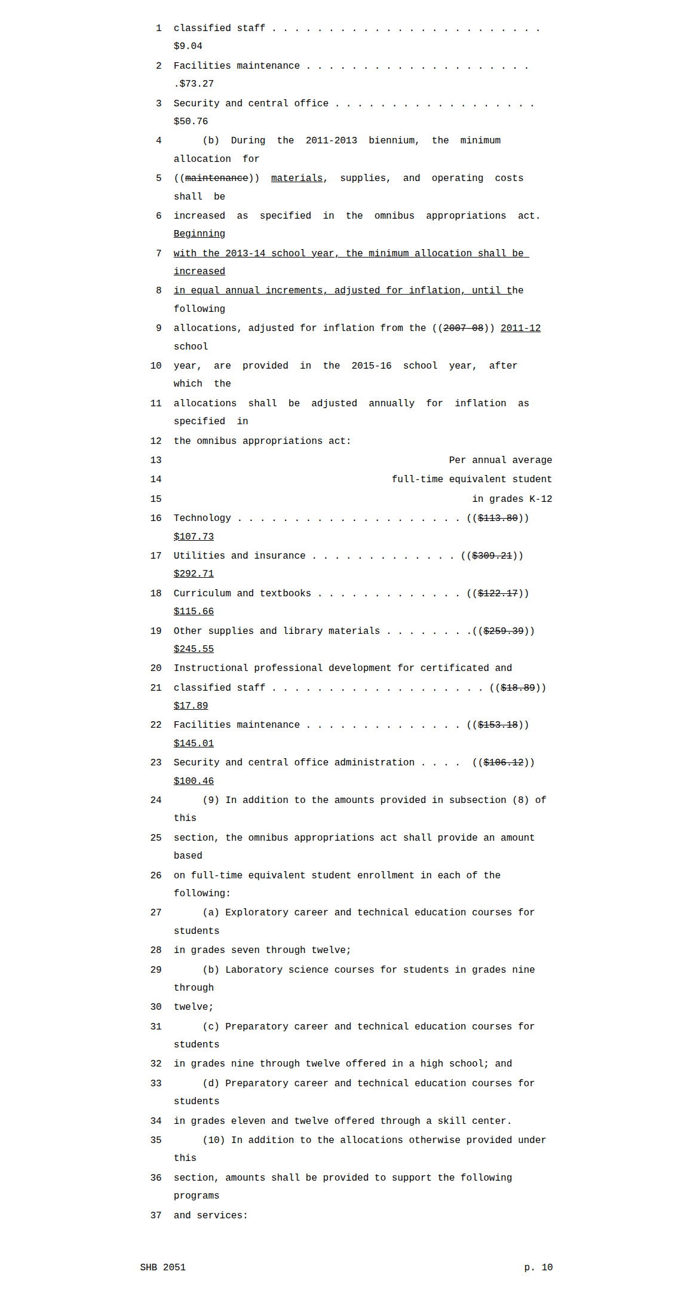| 1 | classified staff . . . . . . . . . . . . . . . . . . . . . . . . $9.04 |
| 2 | Facilities maintenance . . . . . . . . . . . . . . . . . . . . .$73.27 |
| 3 | Security and central office . . . . . . . . . . . . . . . . . . $50.76 |
| 4 | (b) During the 2011-2013 biennium, the minimum allocation for |
| 5 | (( maintenance )) materials , supplies, and operating costs shall be |
| 6 | increased as specified in the omnibus appropriations act. Beginning |
| 7 | with the 2013-14 school year, the minimum allocation shall be increased |
| 8 | in equal annual increments, adjusted for inflation, until t he following |
| 9 | allocations, adjusted for inflation from the (( 2007-08 )) 2011-12 school |
| 10 | year, are provided in the 2015-16 school year, after which the |
| 11 | allocations shall be adjusted annually for inflation as specified in |
| 12 | the omnibus appropriations act: |
| 13 | Per annual average |
| 14 | full-time equivalent student |
| 15 | in grades K-12 |
| 16 | Technology . . . . . . . . . . . . . . . . . . . . (( $113.80 )) $107.73 |
| 17 | Utilities and insurance . . . . . . . . . . . . . (( $309.21 )) $292.71 |
| 18 | Curriculum and textbooks . . . . . . . . . . . . . (( $122.17 )) $115.66 |
| 19 | Other supplies and library materials . . . . . . . .(( $259.39 )) $245.55 |
| 20 | Instructional professional development for certificated and |
| 21 | classified staff . . . . . . . . . . . . . . . . . . . (( $18.89 )) $17.89 |
| 22 | Facilities maintenance . . . . . . . . . . . . . . (( $153.18 )) $145.01 |
| 23 | Security and central office administration . . . . (( $106.12 )) $100.46 |
| 24 | (9) In addition to the amounts provided in subsection (8) of this |
| 25 | section, the omnibus appropriations act shall provide an amount based |
| 26 | on full-time equivalent student enrollment in each of the following: |
| 27 | (a) Exploratory career and technical education courses for students |
| 28 | in grades seven through twelve; |
| 29 | (b) Laboratory science courses for students in grades nine through |
| 30 | twelve; |
| 31 | (c) Preparatory career and technical education courses for students |
| 32 | in grades nine through twelve offered in a high school; and |
| 33 | (d) Preparatory career and technical education courses for students |
| 34 | in grades eleven and twelve offered through a skill center. |
| 35 | (10) In addition to the allocations otherwise provided under this |
| 36 | section, amounts shall be provided to support the following programs |
| 37 | and services: |
SHB 2051 p. 10